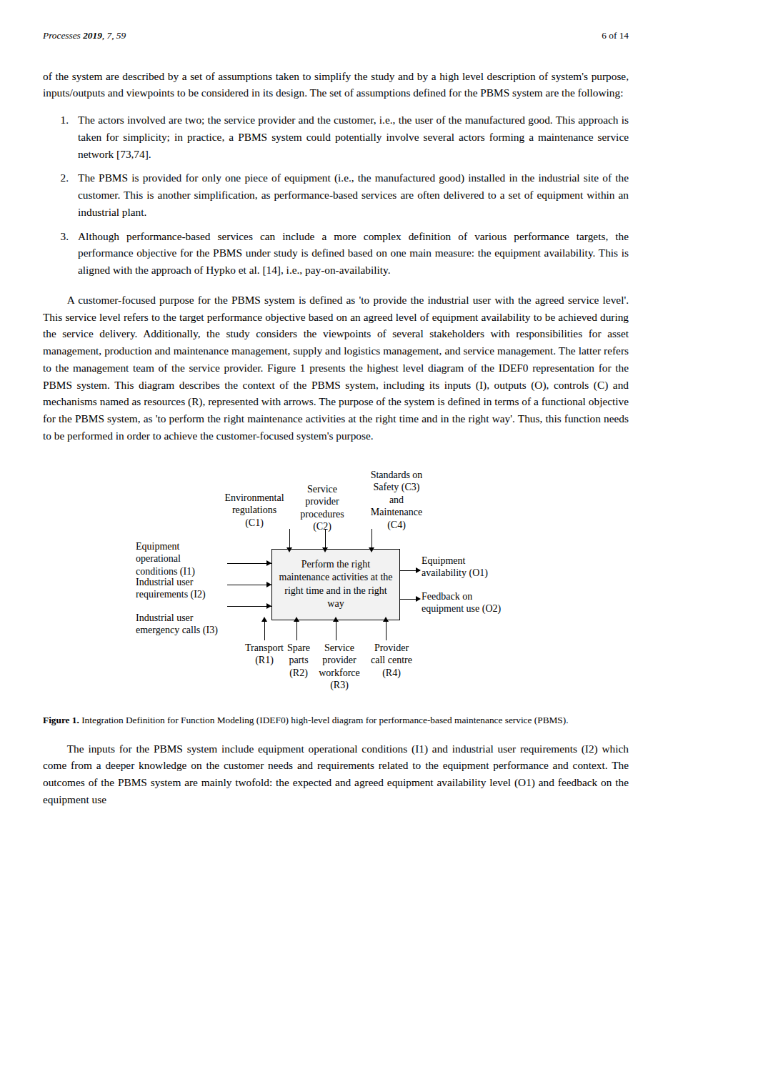Processes 2019, 7, 59 6 of 14
of the system are described by a set of assumptions taken to simplify the study and by a high level description of system's purpose, inputs/outputs and viewpoints to be considered in its design. The set of assumptions defined for the PBMS system are the following:
The actors involved are two; the service provider and the customer, i.e., the user of the manufactured good. This approach is taken for simplicity; in practice, a PBMS system could potentially involve several actors forming a maintenance service network [73,74].
The PBMS is provided for only one piece of equipment (i.e., the manufactured good) installed in the industrial site of the customer. This is another simplification, as performance-based services are often delivered to a set of equipment within an industrial plant.
Although performance-based services can include a more complex definition of various performance targets, the performance objective for the PBMS under study is defined based on one main measure: the equipment availability. This is aligned with the approach of Hypko et al. [14], i.e., pay-on-availability.
A customer-focused purpose for the PBMS system is defined as 'to provide the industrial user with the agreed service level'. This service level refers to the target performance objective based on an agreed level of equipment availability to be achieved during the service delivery. Additionally, the study considers the viewpoints of several stakeholders with responsibilities for asset management, production and maintenance management, supply and logistics management, and service management. The latter refers to the management team of the service provider. Figure 1 presents the highest level diagram of the IDEF0 representation for the PBMS system. This diagram describes the context of the PBMS system, including its inputs (I), outputs (O), controls (C) and mechanisms named as resources (R), represented with arrows. The purpose of the system is defined in terms of a functional objective for the PBMS system, as 'to perform the right maintenance activities at the right time and in the right way'. Thus, this function needs to be performed in order to achieve the customer-focused system's purpose.
Environmental
regulations
(C1)
Service
provider
procedures
(C2)
Standards on
Safety (C3)
and
Maintenance
(C4)
Equipment
operational
conditions (I1)
Industrial user
requirements (I2)
Industrial user
emergency calls (I3)
Equipment
availability (O1)
Feedback on
equipment use (O2)
Transport
(R1)
Spare
parts
(R2)
Service
provider
workforce
(R3)
Provider
call centre
(R4)
Perform the right maintenance activities at the right time and in the right way
Figure 1. Integration Definition for Function Modeling (IDEF0) high-level diagram for performance-based maintenance service (PBMS).
The inputs for the PBMS system include equipment operational conditions (I1) and industrial user requirements (I2) which come from a deeper knowledge on the customer needs and requirements related to the equipment performance and context. The outcomes of the PBMS system are mainly twofold: the expected and agreed equipment availability level (O1) and feedback on the equipment use